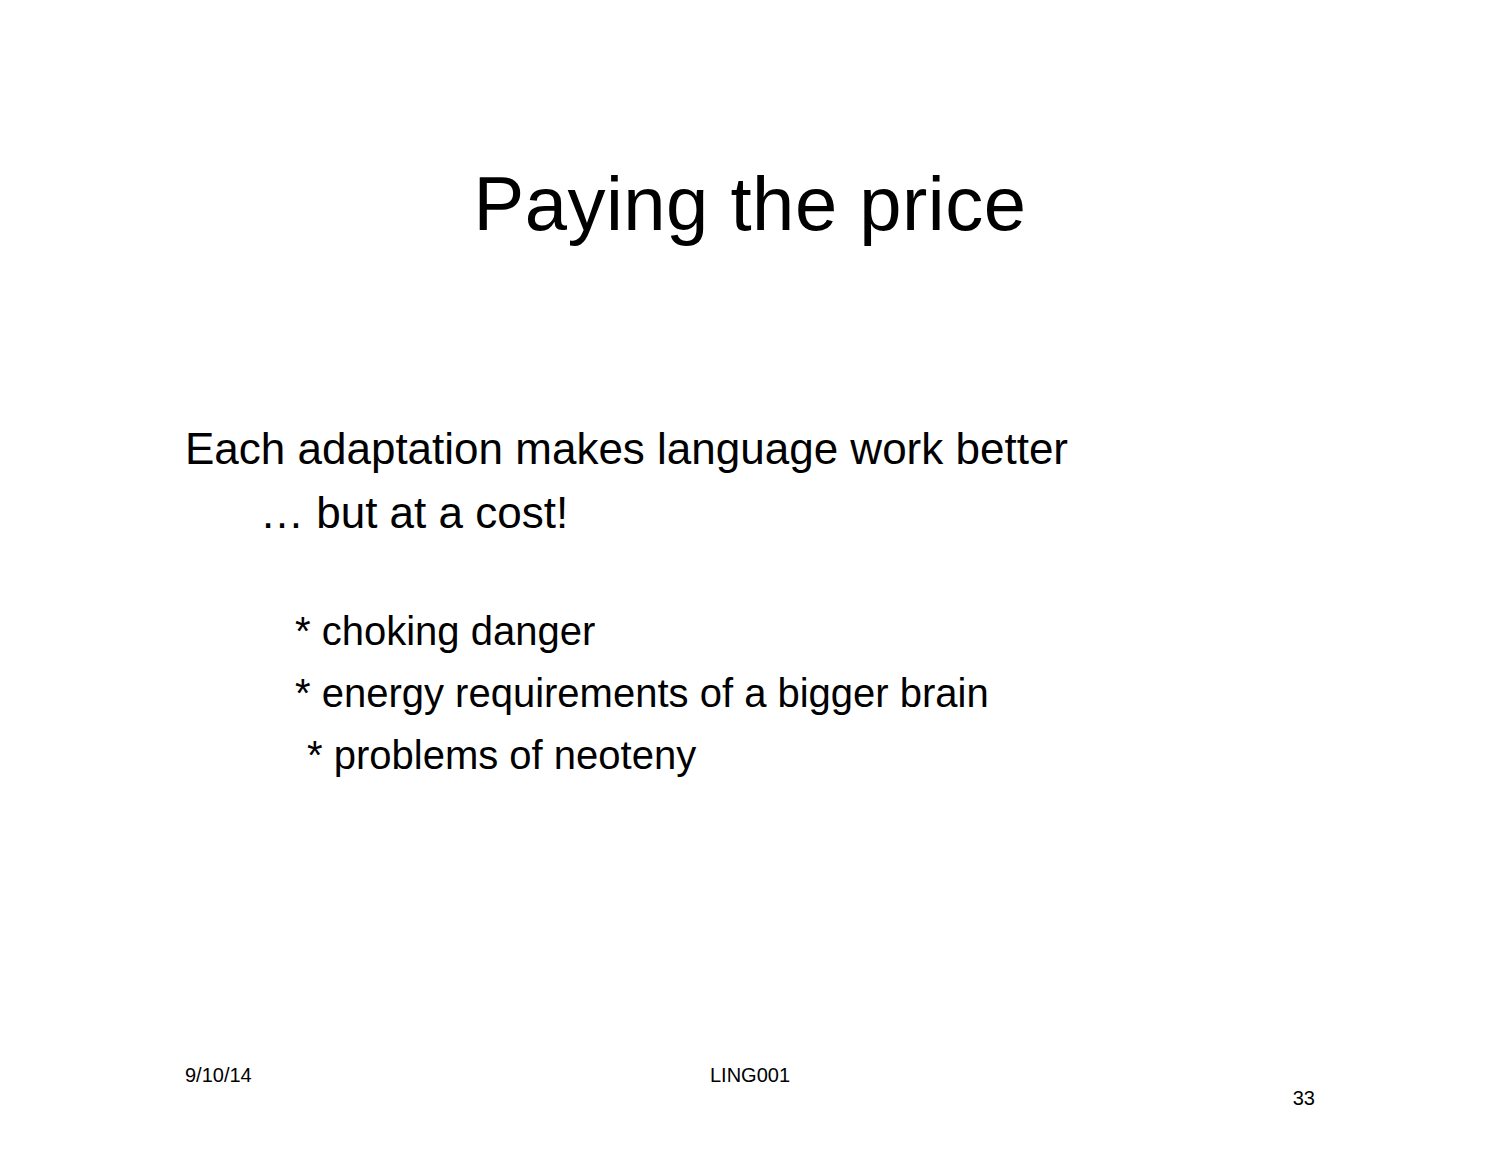Paying the price
Each adaptation makes language work better
… but at a cost!
choking danger
energy requirements of a bigger brain
problems of neoteny
9/10/14
LING001
33